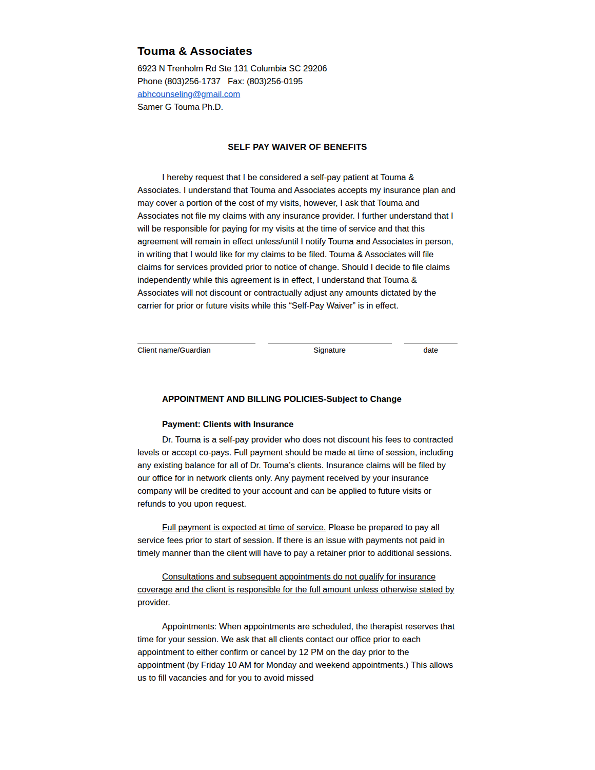Touma & Associates
6923 N Trenholm Rd Ste 131 Columbia SC 29206
Phone (803)256-1737 Fax: (803)256-0195
abhcounseling@gmail.com
Samer G Touma Ph.D.
Self Pay Waiver of Benefits
I hereby request that I be considered a self-pay patient at Touma & Associates. I understand that Touma and Associates accepts my insurance plan and may cover a portion of the cost of my visits, however, I ask that Touma and Associates not file my claims with any insurance provider. I further understand that I will be responsible for paying for my visits at the time of service and that this agreement will remain in effect unless/until I notify Touma and Associates in person, in writing that I would like for my claims to be filed. Touma & Associates will file claims for services provided prior to notice of change. Should I decide to file claims independently while this agreement is in effect, I understand that Touma & Associates will not discount or contractually adjust any amounts dictated by the carrier for prior or future visits while this “Self-Pay Waiver” is in effect.
Client name/Guardian
Signature
date
APPOINTMENT AND BILLING POLICIES-Subject to Change
Payment: Clients with Insurance
Dr. Touma is a self-pay provider who does not discount his fees to contracted levels or accept co-pays. Full payment should be made at time of session, including any existing balance for all of Dr. Touma’s clients. Insurance claims will be filed by our office for in network clients only. Any payment received by your insurance company will be credited to your account and can be applied to future visits or refunds to you upon request.
Full payment is expected at time of service. Please be prepared to pay all service fees prior to start of session. If there is an issue with payments not paid in timely manner than the client will have to pay a retainer prior to additional sessions.
Consultations and subsequent appointments do not qualify for insurance coverage and the client is responsible for the full amount unless otherwise stated by provider.
Appointments: When appointments are scheduled, the therapist reserves that time for your session. We ask that all clients contact our office prior to each appointment to either confirm or cancel by 12 PM on the day prior to the appointment (by Friday 10 AM for Monday and weekend appointments.) This allows us to fill vacancies and for you to avoid missed